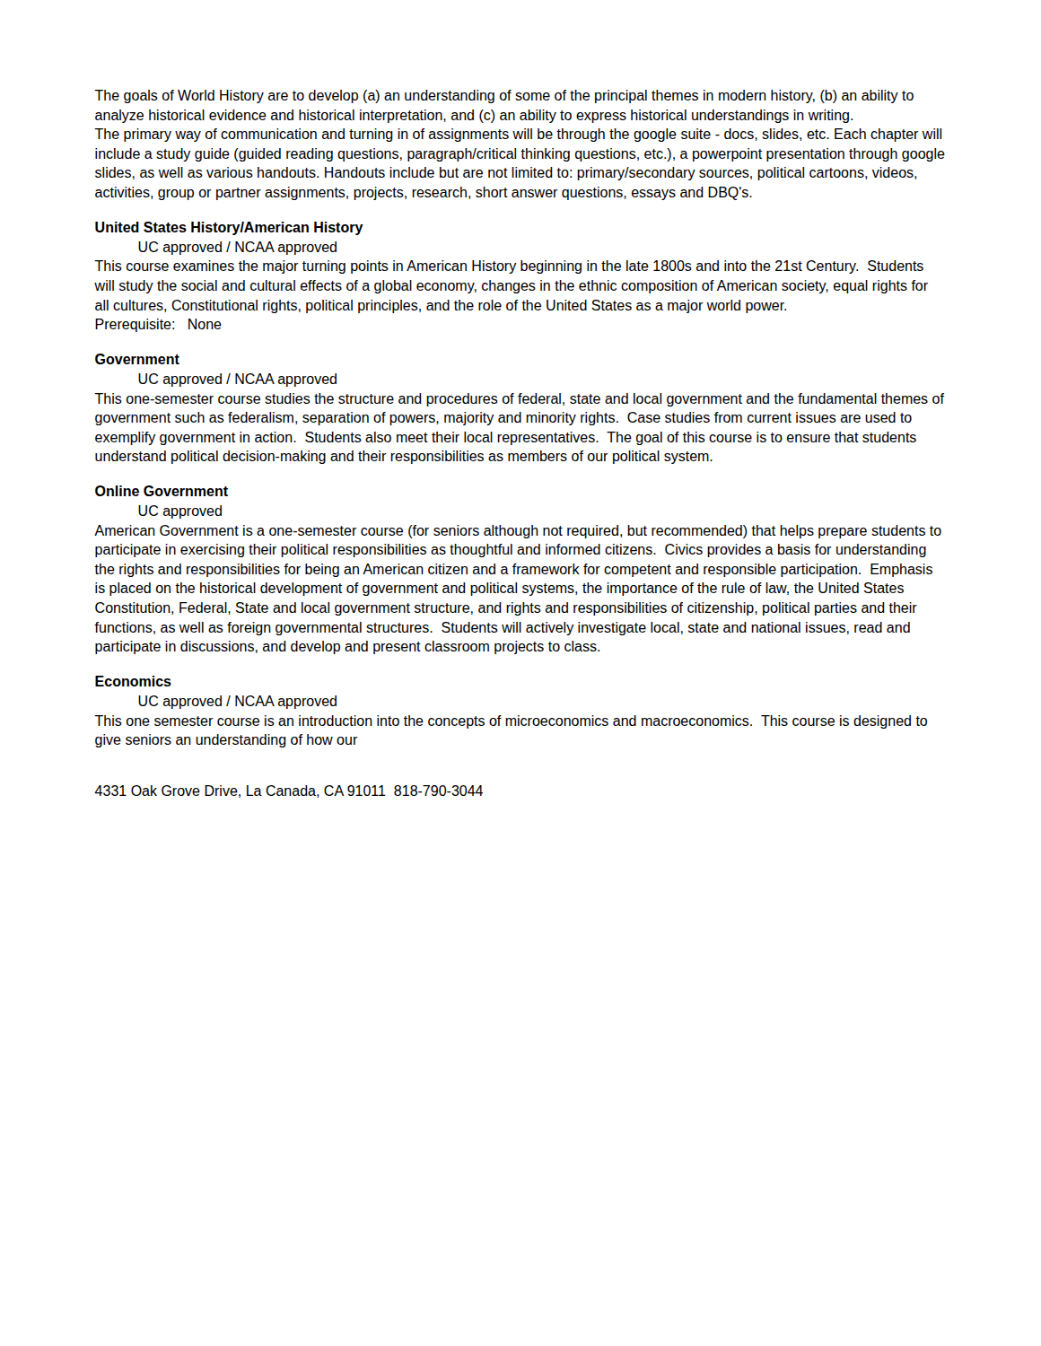The goals of World History are to develop (a) an understanding of some of the principal themes in modern history, (b) an ability to analyze historical evidence and historical interpretation, and (c) an ability to express historical understandings in writing.
The primary way of communication and turning in of assignments will be through the google suite - docs, slides, etc. Each chapter will include a study guide (guided reading questions, paragraph/critical thinking questions, etc.), a powerpoint presentation through google slides, as well as various handouts. Handouts include but are not limited to: primary/secondary sources, political cartoons, videos, activities, group or partner assignments, projects, research, short answer questions, essays and DBQ's.
United States History/American History
UC approved / NCAA approved
This course examines the major turning points in American History beginning in the late 1800s and into the 21st Century. Students will study the social and cultural effects of a global economy, changes in the ethnic composition of American society, equal rights for all cultures, Constitutional rights, political principles, and the role of the United States as a major world power.
Prerequisite: None
Government
UC approved / NCAA approved
This one-semester course studies the structure and procedures of federal, state and local government and the fundamental themes of government such as federalism, separation of powers, majority and minority rights. Case studies from current issues are used to exemplify government in action. Students also meet their local representatives. The goal of this course is to ensure that students understand political decision-making and their responsibilities as members of our political system.
Online Government
UC approved
American Government is a one-semester course (for seniors although not required, but recommended) that helps prepare students to participate in exercising their political responsibilities as thoughtful and informed citizens. Civics provides a basis for understanding the rights and responsibilities for being an American citizen and a framework for competent and responsible participation. Emphasis is placed on the historical development of government and political systems, the importance of the rule of law, the United States Constitution, Federal, State and local government structure, and rights and responsibilities of citizenship, political parties and their functions, as well as foreign governmental structures. Students will actively investigate local, state and national issues, read and participate in discussions, and develop and present classroom projects to class.
Economics
UC approved / NCAA approved
This one semester course is an introduction into the concepts of microeconomics and macroeconomics. This course is designed to give seniors an understanding of how our
4331 Oak Grove Drive, La Canada, CA 91011 818-790-3044